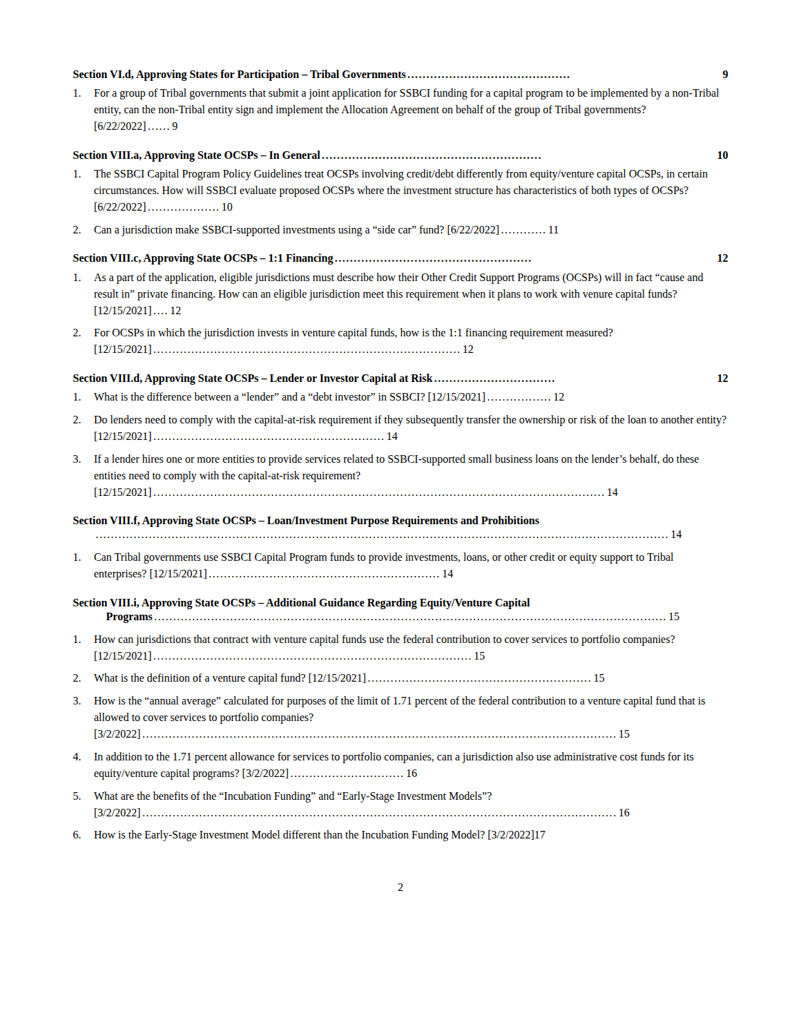Section VI.d, Approving States for Participation – Tribal Governments ........................................... 9
1. For a group of Tribal governments that submit a joint application for SSBCI funding for a capital program to be implemented by a non-Tribal entity, can the non-Tribal entity sign and implement the Allocation Agreement on behalf of the group of Tribal governments? [6/22/2022]...... 9
Section VIII.a, Approving State OCSPs – In General .......................................................... 10
1. The SSBCI Capital Program Policy Guidelines treat OCSPs involving credit/debt differently from equity/venture capital OCSPs, in certain circumstances. How will SSBCI evaluate proposed OCSPs where the investment structure has characteristics of both types of OCSPs? [6/22/2022]................... 10
2. Can a jurisdiction make SSBCI-supported investments using a “side car” fund? [6/22/2022]............ 11
Section VIII.c, Approving State OCSPs – 1:1 Financing .................................................... 12
1. As a part of the application, eligible jurisdictions must describe how their Other Credit Support Programs (OCSPs) will in fact “cause and result in” private financing. How can an eligible jurisdiction meet this requirement when it plans to work with venure capital funds? [12/15/2021].... 12
2. For OCSPs in which the jurisdiction invests in venture capital funds, how is the 1:1 financing requirement measured? [12/15/2021]................................................................................. 12
Section VIII.d, Approving State OCSPs – Lender or Investor Capital at Risk ................................ 12
1. What is the difference between a “lender” and a “debt investor” in SSBCI? [12/15/2021]................. 12
2. Do lenders need to comply with the capital-at-risk requirement if they subsequently transfer the ownership or risk of the loan to another entity? [12/15/2021]............................................................. 14
3. If a lender hires one or more entities to provide services related to SSBCI-supported small business loans on the lender’s behalf, do these entities need to comply with the capital-at-risk requirement? [12/15/2021]....................................................................................................................... 14
Section VIII.f, Approving State OCSPs – Loan/Investment Purpose Requirements and Prohibitions
....................................................................................................................................................... 14
1. Can Tribal governments use SSBCI Capital Program funds to provide investments, loans, or other credit or equity support to Tribal enterprises? [12/15/2021]............................................................. 14
Section VIII.i, Approving State OCSPs – Additional Guidance Regarding Equity/Venture Capital
Programs....................................................................................................................................... 15
1. How can jurisdictions that contract with venture capital funds use the federal contribution to cover services to portfolio companies? [12/15/2021].................................................................................... 15
2. What is the definition of a venture capital fund? [12/15/2021]........................................................... 15
3. How is the “annual average” calculated for purposes of the limit of 1.71 percent of the federal contribution to a venture capital fund that is allowed to cover services to portfolio companies? [3/2/2022]............................................................................................................................. 15
4. In addition to the 1.71 percent allowance for services to portfolio companies, can a jurisdiction also use administrative cost funds for its equity/venture capital programs? [3/2/2022].............................. 16
5. What are the benefits of the “Incubation Funding” and “Early-Stage Investment Models”? [3/2/2022]............................................................................................................................. 16
6. How is the Early-Stage Investment Model different than the Incubation Funding Model? [3/2/2022]17
2